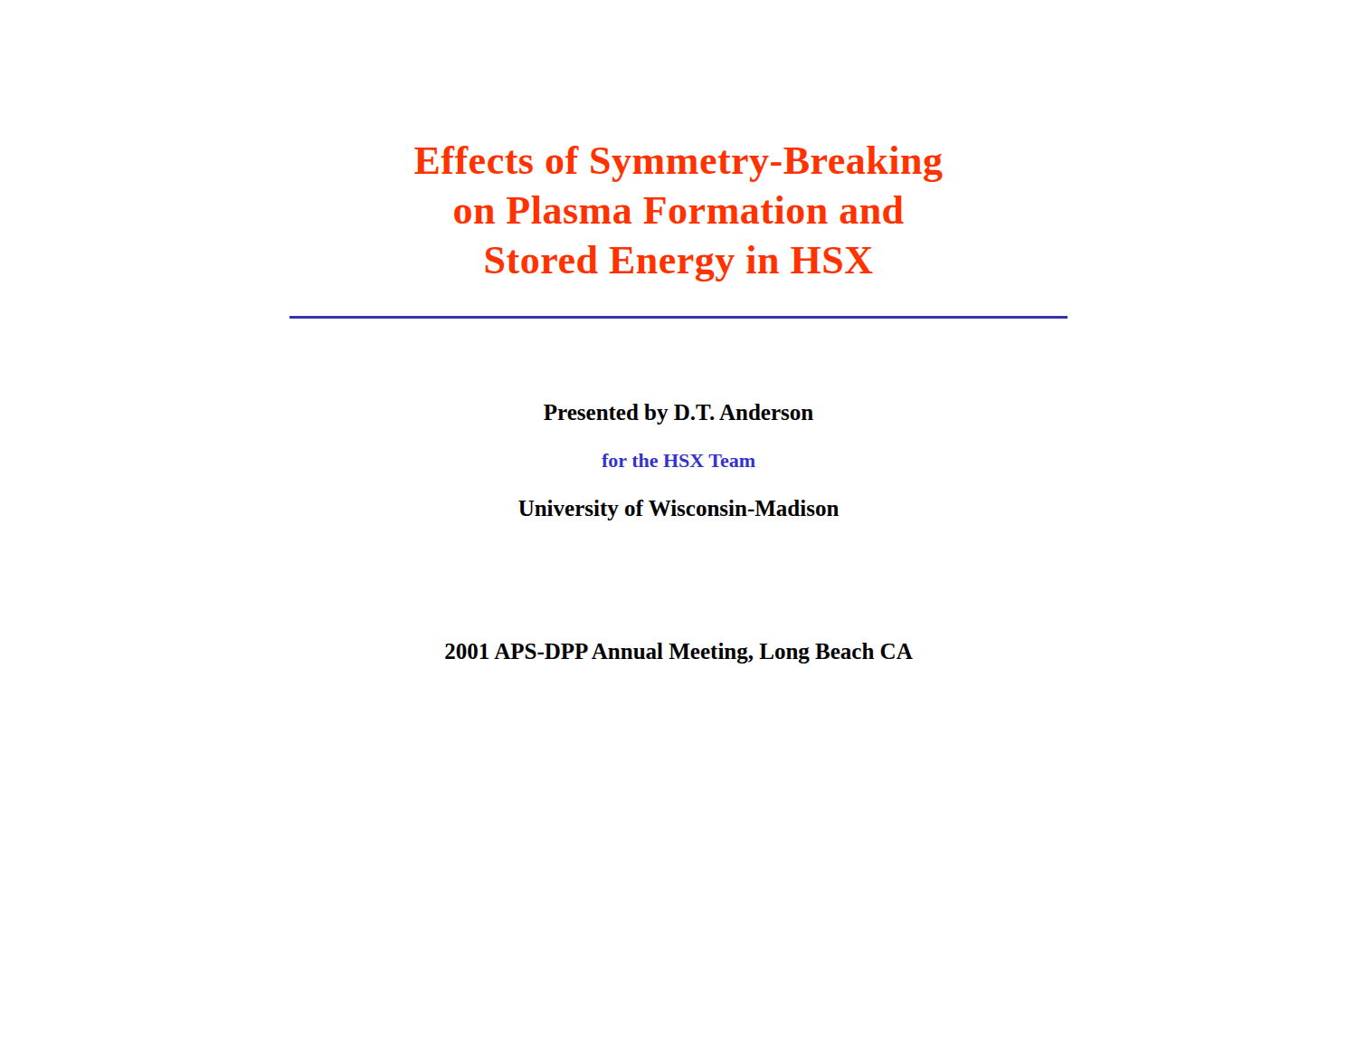Effects of Symmetry-Breaking
on Plasma Formation and
Stored Energy in HSX
Presented by D.T. Anderson
for the HSX Team
University of Wisconsin-Madison
2001 APS-DPP Annual Meeting, Long Beach CA